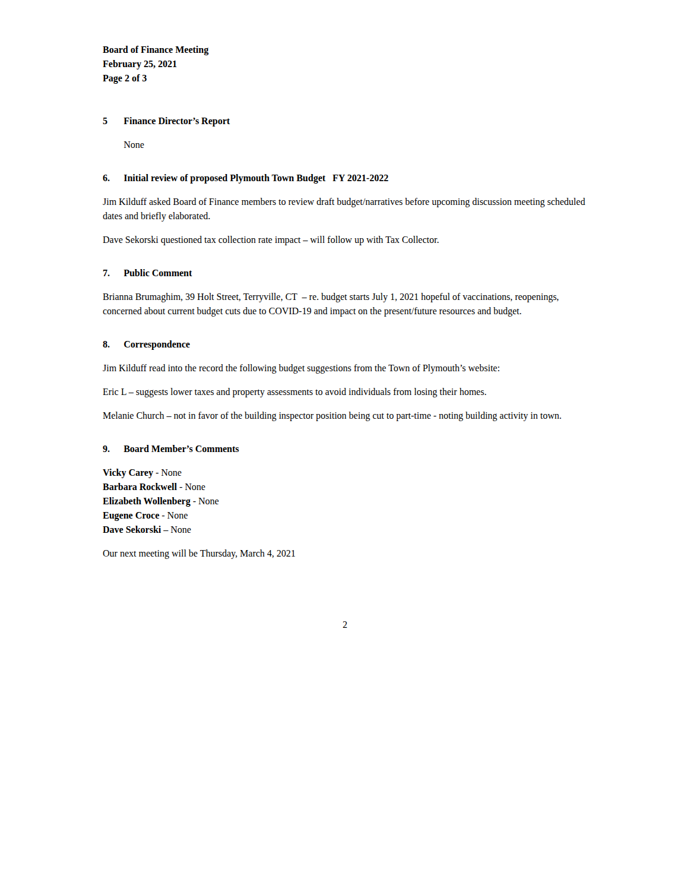Board of Finance Meeting
February 25, 2021
Page 2 of 3
5 Finance Director’s Report
None
6. Initial review of proposed Plymouth Town Budget FY 2021-2022
Jim Kilduff asked Board of Finance members to review draft budget/narratives before upcoming discussion meeting scheduled dates and briefly elaborated.
Dave Sekorski questioned tax collection rate impact – will follow up with Tax Collector.
7. Public Comment
Brianna Brumaghim, 39 Holt Street, Terryville, CT – re. budget starts July 1, 2021 hopeful of vaccinations, reopenings, concerned about current budget cuts due to COVID-19 and impact on the present/future resources and budget.
8. Correspondence
Jim Kilduff read into the record the following budget suggestions from the Town of Plymouth’s website:
Eric L – suggests lower taxes and property assessments to avoid individuals from losing their homes.
Melanie Church – not in favor of the building inspector position being cut to part-time - noting building activity in town.
9. Board Member’s Comments
Vicky Carey - None
Barbara Rockwell - None
Elizabeth Wollenberg - None
Eugene Croce - None
Dave Sekorski – None
Our next meeting will be Thursday, March 4, 2021
2